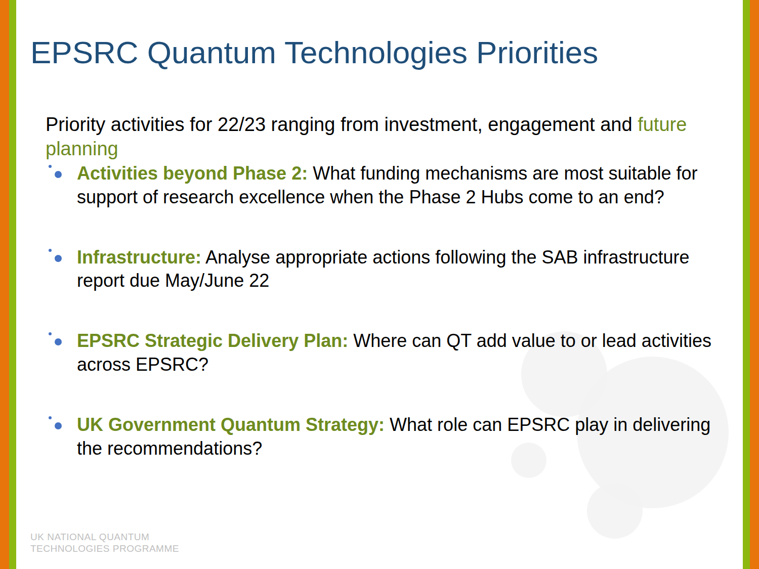EPSRC Quantum Technologies Priorities
Priority activities for 22/23 ranging from investment, engagement and future planning
Activities beyond Phase 2: What funding mechanisms are most suitable for support of research excellence when the Phase 2 Hubs come to an end?
Infrastructure: Analyse appropriate actions following the SAB infrastructure report due May/June 22
EPSRC Strategic Delivery Plan: Where can QT add value to or lead activities across EPSRC?
UK Government Quantum Strategy: What role can EPSRC play in delivering the recommendations?
UK National Quantum
Technologies Programme